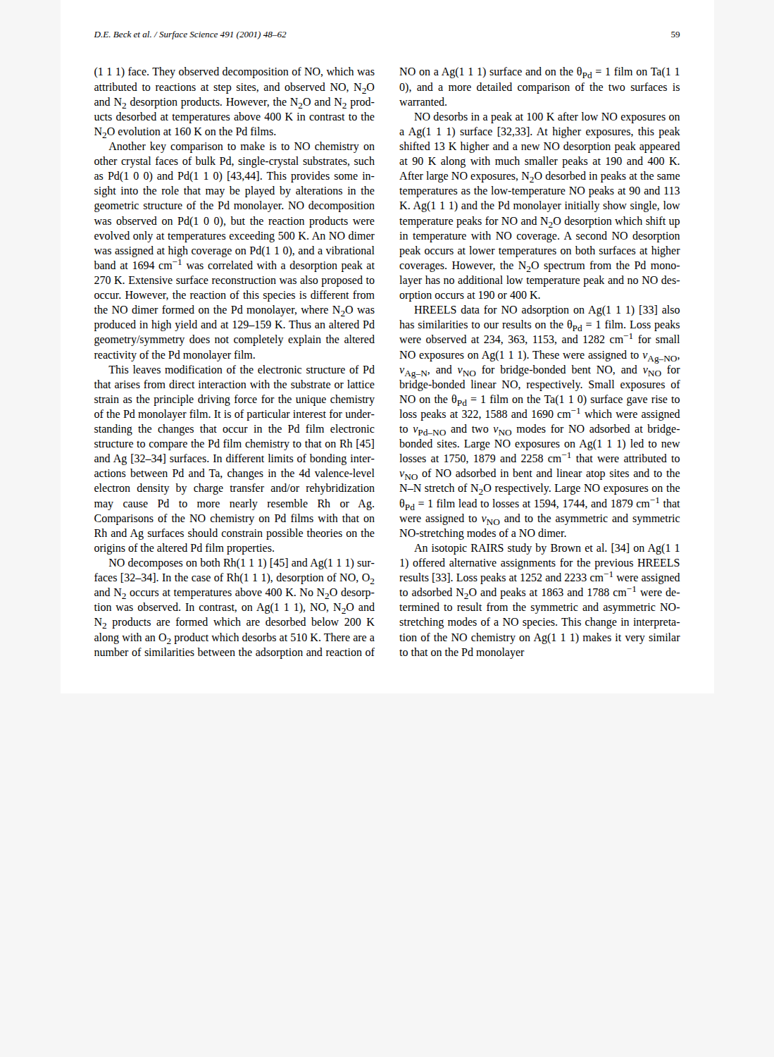D.E. Beck et al. / Surface Science 491 (2001) 48–62 59
(1 1 1) face. They observed decomposition of NO, which was attributed to reactions at step sites, and observed NO, N2O and N2 desorption products. However, the N2O and N2 products desorbed at temperatures above 400 K in contrast to the N2O evolution at 160 K on the Pd films.
Another key comparison to make is to NO chemistry on other crystal faces of bulk Pd, single-crystal substrates, such as Pd(1 0 0) and Pd(1 1 0) [43,44]. This provides some insight into the role that may be played by alterations in the geometric structure of the Pd monolayer. NO decomposition was observed on Pd(1 0 0), but the reaction products were evolved only at temperatures exceeding 500 K. An NO dimer was assigned at high coverage on Pd(1 1 0), and a vibrational band at 1694 cm−1 was correlated with a desorption peak at 270 K. Extensive surface reconstruction was also proposed to occur. However, the reaction of this species is different from the NO dimer formed on the Pd monolayer, where N2O was produced in high yield and at 129–159 K. Thus an altered Pd geometry/symmetry does not completely explain the altered reactivity of the Pd monolayer film.
This leaves modification of the electronic structure of Pd that arises from direct interaction with the substrate or lattice strain as the principle driving force for the unique chemistry of the Pd monolayer film. It is of particular interest for understanding the changes that occur in the Pd film electronic structure to compare the Pd film chemistry to that on Rh [45] and Ag [32–34] surfaces. In different limits of bonding interactions between Pd and Ta, changes in the 4d valence-level electron density by charge transfer and/or rehybridization may cause Pd to more nearly resemble Rh or Ag. Comparisons of the NO chemistry on Pd films with that on Rh and Ag surfaces should constrain possible theories on the origins of the altered Pd film properties.
NO decomposes on both Rh(1 1 1) [45] and Ag(1 1 1) surfaces [32–34]. In the case of Rh(1 1 1), desorption of NO, O2 and N2 occurs at temperatures above 400 K. No N2O desorption was observed. In contrast, on Ag(1 1 1), NO, N2O and N2 products are formed which are desorbed below 200 K along with an O2 product which desorbs at 510 K. There are a number of similarities between the adsorption and reaction of NO on a Ag(1 1 1) surface and on the θPd = 1 film on Ta(1 1 0), and a more detailed comparison of the two surfaces is warranted.
NO desorbs in a peak at 100 K after low NO exposures on a Ag(1 1 1) surface [32,33]. At higher exposures, this peak shifted 13 K higher and a new NO desorption peak appeared at 90 K along with much smaller peaks at 190 and 400 K. After large NO exposures, N2O desorbed in peaks at the same temperatures as the low-temperature NO peaks at 90 and 113 K. Ag(1 1 1) and the Pd monolayer initially show single, low temperature peaks for NO and N2O desorption which shift up in temperature with NO coverage. A second NO desorption peak occurs at lower temperatures on both surfaces at higher coverages. However, the N2O spectrum from the Pd monolayer has no additional low temperature peak and no NO desorption occurs at 190 or 400 K.
HREELS data for NO adsorption on Ag(1 1 1) [33] also has similarities to our results on the θPd = 1 film. Loss peaks were observed at 234, 363, 1153, and 1282 cm−1 for small NO exposures on Ag(1 1 1). These were assigned to vAg–NO, vAg–N, and vNO for bridge-bonded bent NO, and vNO for bridge-bonded linear NO, respectively. Small exposures of NO on the θPd = 1 film on the Ta(1 1 0) surface gave rise to loss peaks at 322, 1588 and 1690 cm−1 which were assigned to vPd–NO and two vNO modes for NO adsorbed at bridge-bonded sites. Large NO exposures on Ag(1 1 1) led to new losses at 1750, 1879 and 2258 cm−1 that were attributed to vNO of NO adsorbed in bent and linear atop sites and to the N–N stretch of N2O respectively. Large NO exposures on the θPd = 1 film lead to losses at 1594, 1744, and 1879 cm−1 that were assigned to vNO and to the asymmetric and symmetric NO-stretching modes of a NO dimer.
An isotopic RAIRS study by Brown et al. [34] on Ag(1 1 1) offered alternative assignments for the previous HREELS results [33]. Loss peaks at 1252 and 2233 cm−1 were assigned to adsorbed N2O and peaks at 1863 and 1788 cm−1 were determined to result from the symmetric and asymmetric NO-stretching modes of a NO species. This change in interpretation of the NO chemistry on Ag(1 1 1) makes it very similar to that on the Pd monolayer